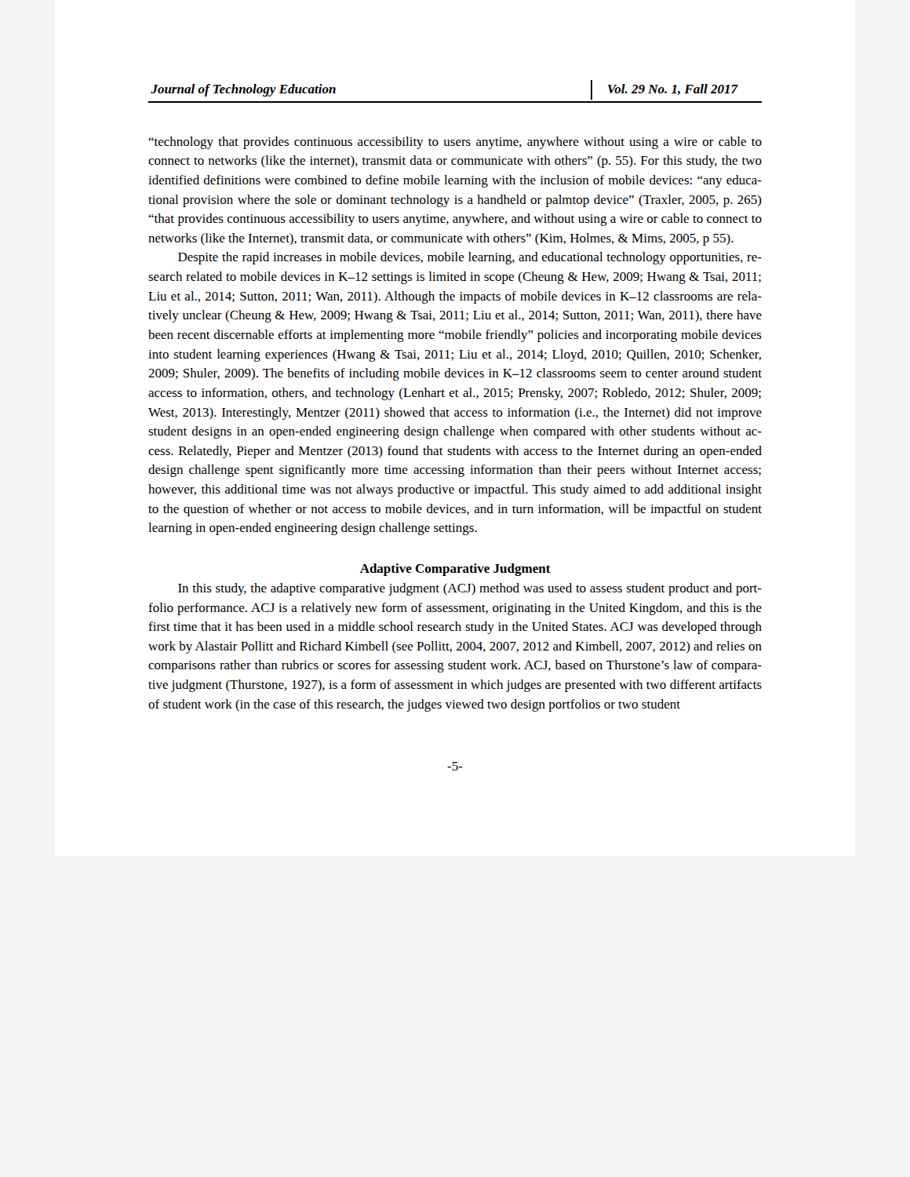Journal of Technology Education
Vol. 29 No. 1, Fall 2017
“technology that provides continuous accessibility to users anytime, anywhere without using a wire or cable to connect to networks (like the internet), transmit data or communicate with others” (p. 55). For this study, the two identified definitions were combined to define mobile learning with the inclusion of mobile devices: “any educational provision where the sole or dominant technology is a handheld or palmtop device” (Traxler, 2005, p. 265) “that provides continuous accessibility to users anytime, anywhere, and without using a wire or cable to connect to networks (like the Internet), transmit data, or communicate with others” (Kim, Holmes, & Mims, 2005, p 55).
Despite the rapid increases in mobile devices, mobile learning, and educational technology opportunities, research related to mobile devices in K–12 settings is limited in scope (Cheung & Hew, 2009; Hwang & Tsai, 2011; Liu et al., 2014; Sutton, 2011; Wan, 2011). Although the impacts of mobile devices in K–12 classrooms are relatively unclear (Cheung & Hew, 2009; Hwang & Tsai, 2011; Liu et al., 2014; Sutton, 2011; Wan, 2011), there have been recent discernable efforts at implementing more “mobile friendly” policies and incorporating mobile devices into student learning experiences (Hwang & Tsai, 2011; Liu et al., 2014; Lloyd, 2010; Quillen, 2010; Schenker, 2009; Shuler, 2009). The benefits of including mobile devices in K–12 classrooms seem to center around student access to information, others, and technology (Lenhart et al., 2015; Prensky, 2007; Robledo, 2012; Shuler, 2009; West, 2013). Interestingly, Mentzer (2011) showed that access to information (i.e., the Internet) did not improve student designs in an open-ended engineering design challenge when compared with other students without access. Relatedly, Pieper and Mentzer (2013) found that students with access to the Internet during an open-ended design challenge spent significantly more time accessing information than their peers without Internet access; however, this additional time was not always productive or impactful. This study aimed to add additional insight to the question of whether or not access to mobile devices, and in turn information, will be impactful on student learning in open-ended engineering design challenge settings.
Adaptive Comparative Judgment
In this study, the adaptive comparative judgment (ACJ) method was used to assess student product and portfolio performance. ACJ is a relatively new form of assessment, originating in the United Kingdom, and this is the first time that it has been used in a middle school research study in the United States. ACJ was developed through work by Alastair Pollitt and Richard Kimbell (see Pollitt, 2004, 2007, 2012 and Kimbell, 2007, 2012) and relies on comparisons rather than rubrics or scores for assessing student work. ACJ, based on Thurstone’s law of comparative judgment (Thurstone, 1927), is a form of assessment in which judges are presented with two different artifacts of student work (in the case of this research, the judges viewed two design portfolios or two student
-5-